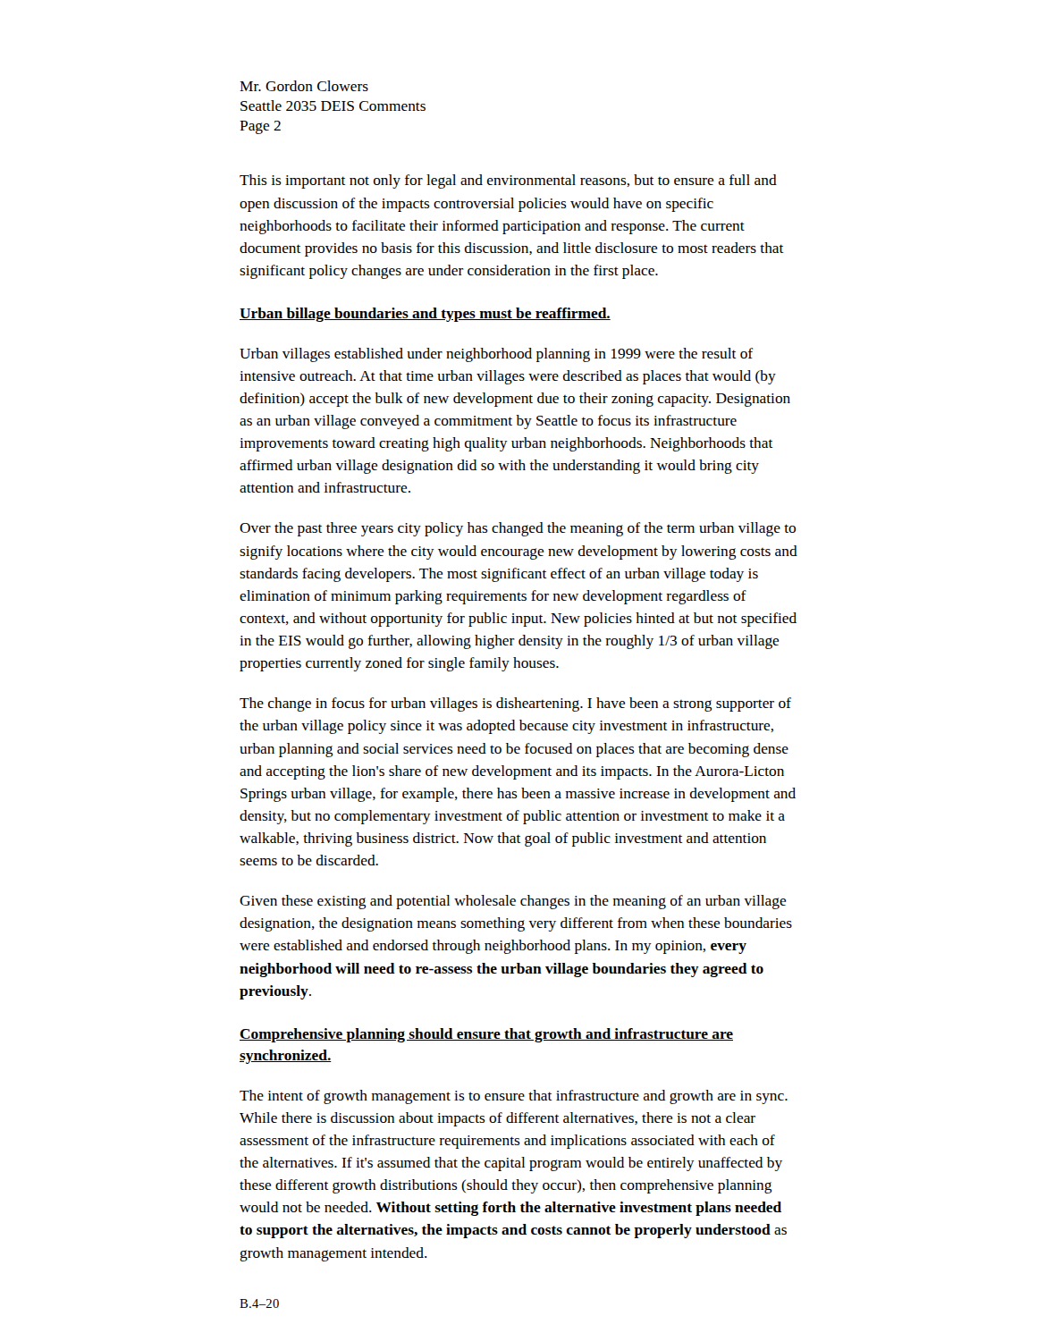Mr. Gordon Clowers
Seattle 2035 DEIS Comments
Page 2
This is important not only for legal and environmental reasons, but to ensure a full and open discussion of the impacts controversial policies would have on specific neighborhoods to facilitate their informed participation and response. The current document provides no basis for this discussion, and little disclosure to most readers that significant policy changes are under consideration in the first place.
Urban billage boundaries and types must be reaffirmed.
Urban villages established under neighborhood planning in 1999 were the result of intensive outreach. At that time urban villages were described as places that would (by definition) accept the bulk of new development due to their zoning capacity. Designation as an urban village conveyed a commitment by Seattle to focus its infrastructure improvements toward creating high quality urban neighborhoods. Neighborhoods that affirmed urban village designation did so with the understanding it would bring city attention and infrastructure.
Over the past three years city policy has changed the meaning of the term urban village to signify locations where the city would encourage new development by lowering costs and standards facing developers. The most significant effect of an urban village today is elimination of minimum parking requirements for new development regardless of context, and without opportunity for public input. New policies hinted at but not specified in the EIS would go further, allowing higher density in the roughly 1/3 of urban village properties currently zoned for single family houses.
The change in focus for urban villages is disheartening. I have been a strong supporter of the urban village policy since it was adopted because city investment in infrastructure, urban planning and social services need to be focused on places that are becoming dense and accepting the lion's share of new development and its impacts. In the Aurora-Licton Springs urban village, for example, there has been a massive increase in development and density, but no complementary investment of public attention or investment to make it a walkable, thriving business district. Now that goal of public investment and attention seems to be discarded.
Given these existing and potential wholesale changes in the meaning of an urban village designation, the designation means something very different from when these boundaries were established and endorsed through neighborhood plans. In my opinion, every neighborhood will need to re-assess the urban village boundaries they agreed to previously.
Comprehensive planning should ensure that growth and infrastructure are synchronized.
The intent of growth management is to ensure that infrastructure and growth are in sync. While there is discussion about impacts of different alternatives, there is not a clear assessment of the infrastructure requirements and implications associated with each of the alternatives. If it's assumed that the capital program would be entirely unaffected by these different growth distributions (should they occur), then comprehensive planning would not be needed. Without setting forth the alternative investment plans needed to support the alternatives, the impacts and costs cannot be properly understood as growth management intended.
B.4–20